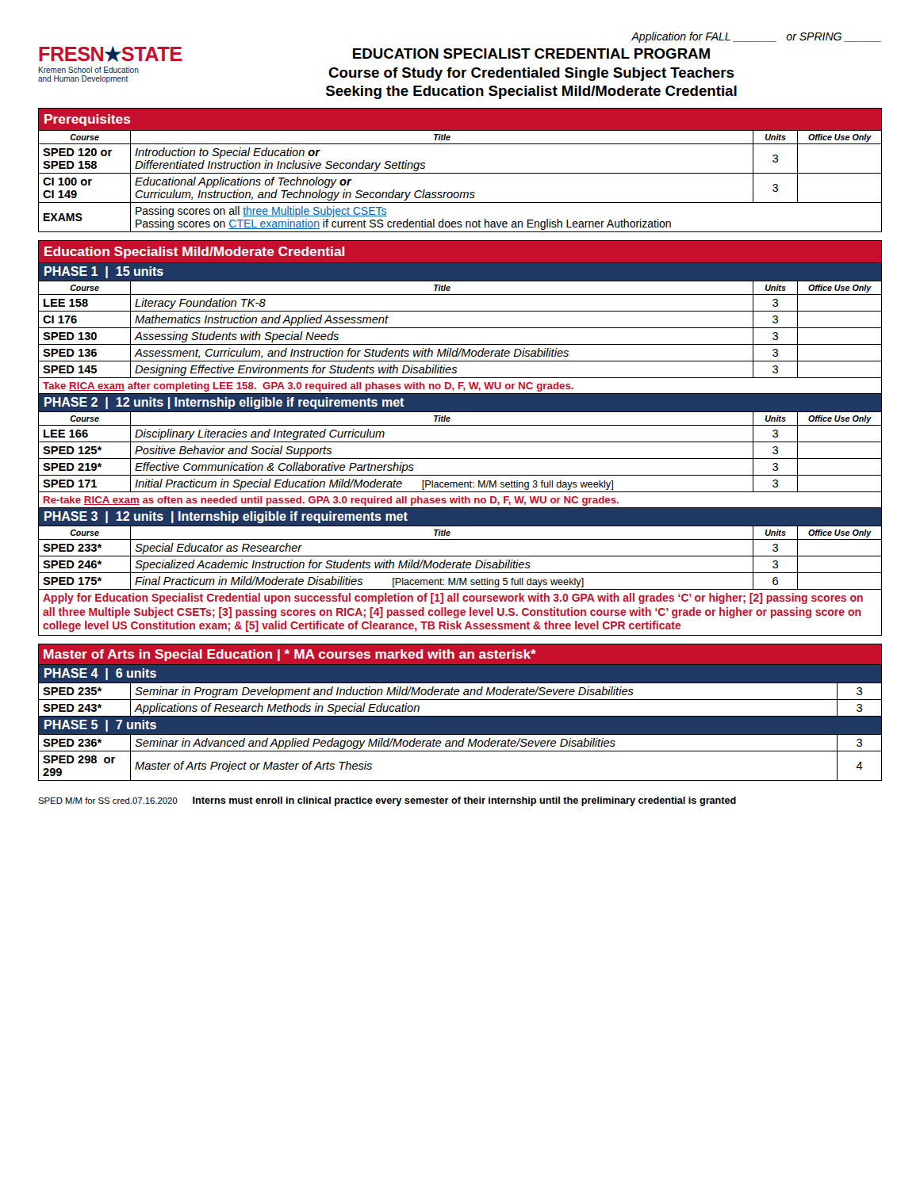Application for FALL _______ or SPRING ______
FRESN★STATE
Kremen School of Education
and Human Development
EDUCATION SPECIALIST CREDENTIAL PROGRAM Course of Study for Credentialed Single Subject Teachers Seeking the Education Specialist Mild/Moderate Credential
| Prerequisites |
| Course | Title | Units | Office Use Only |
| SPED 120 or SPED 158 | Introduction to Special Education or Differentiated Instruction in Inclusive Secondary Settings | 3 | |
| CI 100 or CI 149 | Educational Applications of Technology or Curriculum, Instruction, and Technology in Secondary Classrooms | 3 | |
| EXAMS | Passing scores on all three Multiple Subject CSETs Passing scores on CTEL examination if current SS credential does not have an English Learner Authorization |
| Education Specialist Mild/Moderate Credential |
| PHASE 1 / 15 units |
| Course | Title | Units | Office Use Only |
| LEE 158 | Literacy Foundation TK-8 | 3 | |
| CI 176 | Mathematics Instruction and Applied Assessment | 3 | |
| SPED 130 | Assessing Students with Special Needs | 3 | |
| SPED 136 | Assessment, Curriculum, and Instruction for Students with Mild/Moderate Disabilities | 3 | |
| SPED 145 | Designing Effective Environments for Students with Disabilities | 3 | |
| Take RICA exam after completing LEE 158. GPA 3.0 required all phases with no D, F, W, WU or NC grades. |
| PHASE 2 / 12 units / Internship eligible if requirements met |
| Course | Title | Units | Office Use Only |
| LEE 166 | Disciplinary Literacies and Integrated Curriculum | 3 | |
| SPED 125* | Positive Behavior and Social Supports | 3 | |
| SPED 219* | Effective Communication & Collaborative Partnerships | 3 | |
| SPED 171 | Initial Practicum in Special Education Mild/Moderate [Placement: M/M setting 3 full days weekly] | 3 | |
| Re-take RICA exam as often as needed until passed. GPA 3.0 required all phases with no D, F, W, WU or NC grades. |
| PHASE 3 / 12 units / Internship eligible if requirements met |
| Course | Title | Units | Office Use Only |
| SPED 233* | Special Educator as Researcher | 3 | |
| SPED 246* | Specialized Academic Instruction for Students with Mild/Moderate Disabilities | 3 | |
| SPED 175* | Final Practicum in Mild/Moderate Disabilities [Placement: M/M setting 5 full days weekly] | 6 | |
| Apply for Education Specialist Credential upon successful completion of [1] all coursework with 3.0 GPA with all grades ‘C’ or higher; [2] passing scores on all three Multiple Subject CSETs; [3] passing scores on RICA; [4] passed college level U.S. Constitution course with ‘C’ grade or higher or passing score on college level US Constitution exam; & [5] valid Certificate of Clearance, TB Risk Assessment & three level CPR certificate |
| Master of Arts in Special Education / * MA courses marked with an asterisk* |
| PHASE 4 / 6 units |
| SPED 235* | Seminar in Program Development and Induction Mild/Moderate and Moderate/Severe Disabilities | 3 |
| SPED 243* | Applications of Research Methods in Special Education | 3 |
| PHASE 5 / 7 units |
| SPED 236* | Seminar in Advanced and Applied Pedagogy Mild/Moderate and Moderate/Severe Disabilities | 3 |
| SPED 298 or 299 | Master of Arts Project or Master of Arts Thesis | 4 |
SPED M/M for SS cred.07.16.2020 Interns must enroll in clinical practice every semester of their internship until the preliminary credential is granted